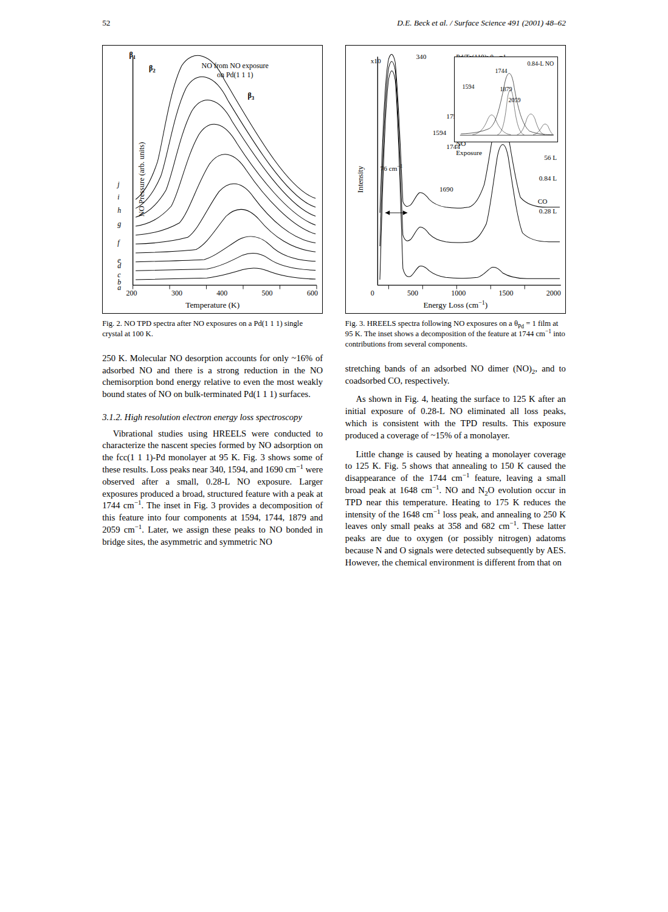52 D.E. Beck et al. / Surface Science 491 (2001) 48–62
NO Pressure (arb. units)
NO from NO exposure
on Pd(1 1 1)
β1 β2 β3 j i h g f e d c b a
200300400500600
Temperature (K)
Fig. 2. NO TPD spectra after NO exposures on a Pd(1 1 1) single crystal at 100 K.
250 K. Molecular NO desorption accounts for only ~16% of adsorbed NO and there is a strong reduction in the NO chemisorption bond energy relative to even the most weakly bound states of NO on bulk-terminated Pd(1 1 1) surfaces.
3.1.2. High resolution electron energy loss spectroscopy
Vibrational studies using HREELS were conducted to characterize the nascent species formed by NO adsorption on the fcc(1 1 1)-Pd monolayer at 95 K. Fig. 3 shows some of these results. Loss peaks near 340, 1594, and 1690 cm−1 were observed after a small, 0.28-L NO exposure. Larger exposures produced a broad, structured feature with a peak at 1744 cm−1. The inset in Fig. 3 provides a decomposition of this feature into four components at 1594, 1744, 1879 and 2059 cm−1. Later, we assign these peaks to NO bonded in bridge sites, the asymmetric and symmetric NO
Intensity x10 340 Pd/Ta(110); θPd=1 T=95 K 1756 1594 NO
Exposure 1744 56 L 0.84 L 1690 CO 0.28 L 76 cm−1
0.84-L NO 1744 1594 1879 2059
0500100015002000
Energy Loss (cm−1)
Fig. 3. HREELS spectra following NO exposures on a θPd = 1 film at 95 K. The inset shows a decomposition of the feature at 1744 cm−1 into contributions from several components.
stretching bands of an adsorbed NO dimer (NO)2, and to coadsorbed CO, respectively.
As shown in Fig. 4, heating the surface to 125 K after an initial exposure of 0.28-L NO eliminated all loss peaks, which is consistent with the TPD results. This exposure produced a coverage of ~15% of a monolayer.
Little change is caused by heating a monolayer coverage to 125 K. Fig. 5 shows that annealing to 150 K caused the disappearance of the 1744 cm−1 feature, leaving a small broad peak at 1648 cm−1. NO and N2O evolution occur in TPD near this temperature. Heating to 175 K reduces the intensity of the 1648 cm−1 loss peak, and annealing to 250 K leaves only small peaks at 358 and 682 cm−1. These latter peaks are due to oxygen (or possibly nitrogen) adatoms because N and O signals were detected subsequently by AES. However, the chemical environment is different from that on